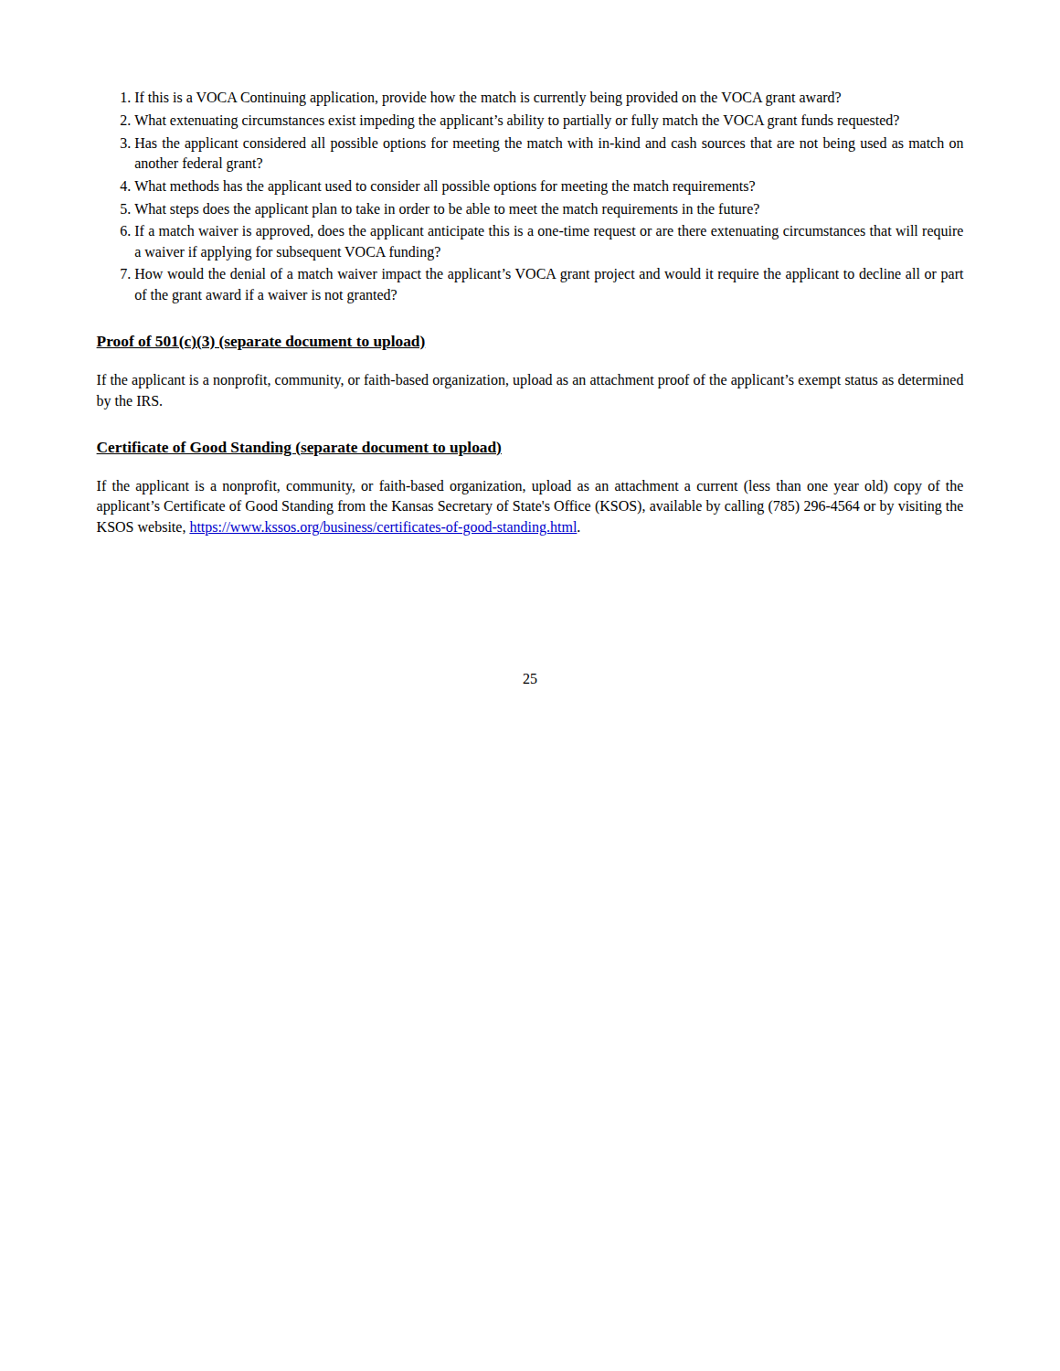If this is a VOCA Continuing application, provide how the match is currently being provided on the VOCA grant award?
What extenuating circumstances exist impeding the applicant’s ability to partially or fully match the VOCA grant funds requested?
Has the applicant considered all possible options for meeting the match with in-kind and cash sources that are not being used as match on another federal grant?
What methods has the applicant used to consider all possible options for meeting the match requirements?
What steps does the applicant plan to take in order to be able to meet the match requirements in the future?
If a match waiver is approved, does the applicant anticipate this is a one-time request or are there extenuating circumstances that will require a waiver if applying for subsequent VOCA funding?
How would the denial of a match waiver impact the applicant’s VOCA grant project and would it require the applicant to decline all or part of the grant award if a waiver is not granted?
Proof of 501(c)(3) (separate document to upload)
If the applicant is a nonprofit, community, or faith-based organization, upload as an attachment proof of the applicant’s exempt status as determined by the IRS.
Certificate of Good Standing (separate document to upload)
If the applicant is a nonprofit, community, or faith-based organization, upload as an attachment a current (less than one year old) copy of the applicant’s Certificate of Good Standing from the Kansas Secretary of State's Office (KSOS), available by calling (785) 296-4564 or by visiting the KSOS website, https://www.kssos.org/business/certificates-of-good-standing.html.
25